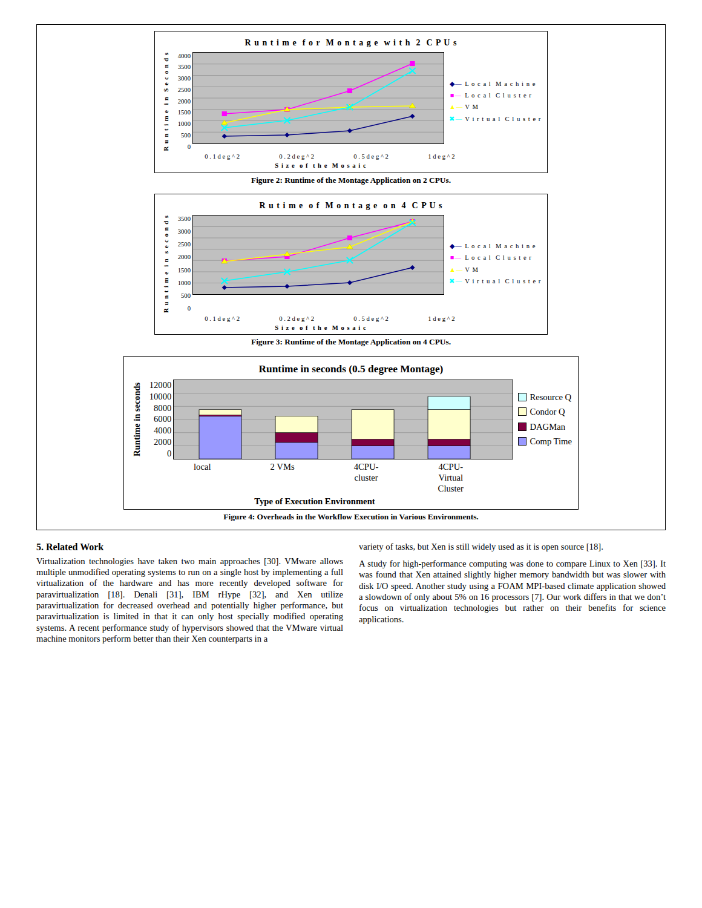R u n t i m e f o r M o n t a g e w i t h 2 C P U s
R u n t i m e i n S e c o n d s
40003500300025002000150010005000
◆—L o c a l M a c h i n e
■—L o c a l C l u s t e r
▲—V M
✖—V i r t u a l C l u s t e r
0 . 1 d e g ^ 2 0 . 2 d e g ^ 2 0 . 5 d e g ^ 2 1 d e g ^ 2
S i z e o f t h e M o s a i c
Figure 2: Runtime of the Montage Application on 2 CPUs.
R u t i m e o f M o n t a g e o n 4 C P U s
R u n t i m e i n s e c o n d s
3500300025002000150010005000
◆—L o c a l M a c h i n e
■—L o c a l C l u s t e r
▲—V M
✖—V i r t u a l C l u s t e r
0 . 1 d e g ^ 2 0 . 2 d e g ^ 2 0 . 5 d e g ^ 2 1 d e g ^ 2
S i z e o f t h e M o s a i c
Figure 3: Runtime of the Montage Application on 4 CPUs.
Runtime in seconds (0.5 degree Montage)
Runtime in seconds
120001000080006000400020000
Resource Q
Condor Q
DAGMan
Comp Time
local 2 VMs 4CPU-
cluster 4CPU-
Virtual
Cluster
Type of Execution Environment
Figure 4: Overheads in the Workflow Execution in Various Environments.
5. Related Work
Virtualization technologies have taken two main approaches [30]. VMware allows multiple unmodified operating systems to run on a single host by implementing a full virtualization of the hardware and has more recently developed software for paravirtualization [18]. Denali [31], IBM rHype [32], and Xen utilize paravirtualization for decreased overhead and potentially higher performance, but paravirtualization is limited in that it can only host specially modified operating systems. A recent performance study of hypervisors showed that the VMware virtual machine monitors perform better than their Xen counterparts in a
variety of tasks, but Xen is still widely used as it is open source [18].
A study for high-performance computing was done to compare Linux to Xen [33]. It was found that Xen attained slightly higher memory bandwidth but was slower with disk I/O speed. Another study using a FOAM MPI-based climate application showed a slowdown of only about 5% on 16 processors [7]. Our work differs in that we don’t focus on virtualization technologies but rather on their benefits for science applications.